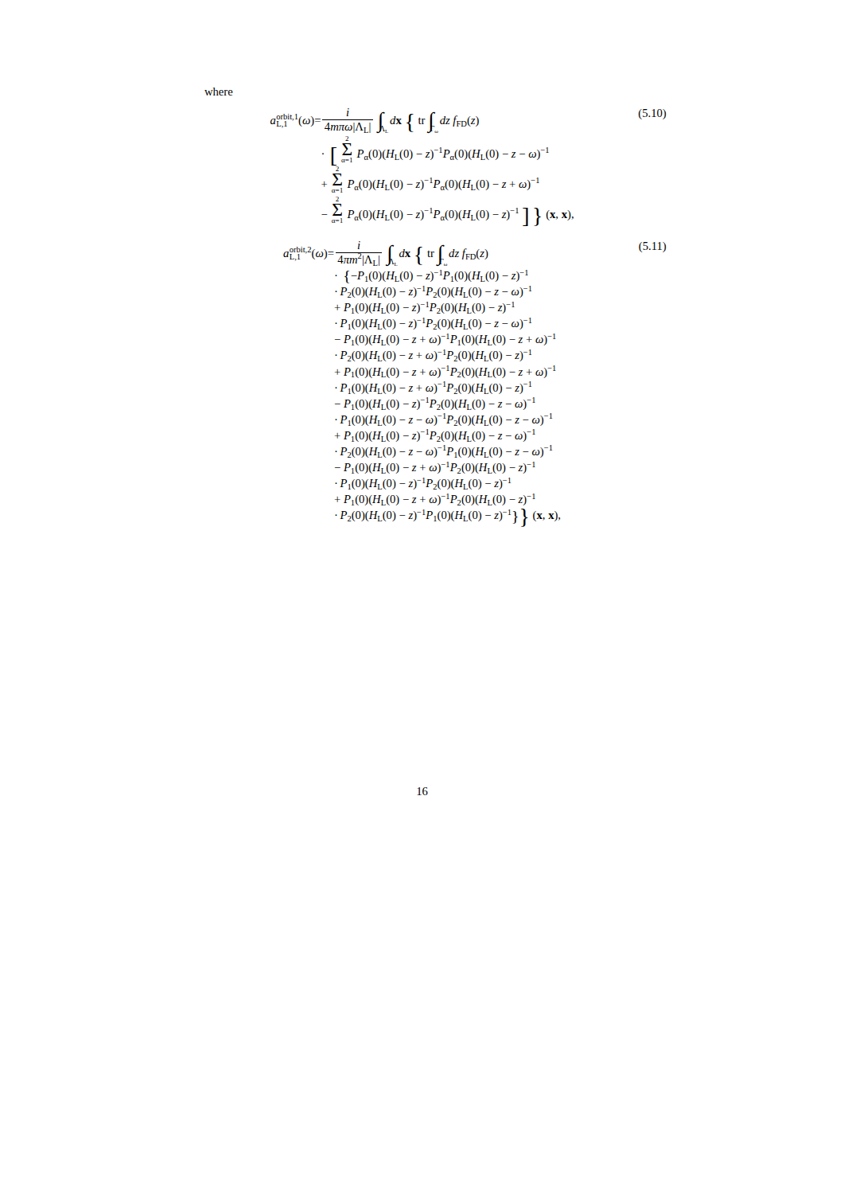where
(5.10)
| a orbit,1 L,1 ( ω ) | = | i 4 mπω /Λ L / ∫ Λ L d x { tr ∫ Γ ω dz f FD ( z ) |
| | | · [ 2 Σ α=1 P α (0)( H L (0) − z ) −1 P α (0)( H L (0) − z − ω ) −1 |
| | | + 2 Σ α=1 P α (0)( H L (0) − z ) −1 P α (0)( H L (0) − z + ω ) −1 |
| | | − 2 Σ α=1 P α (0)( H L (0) − z ) −1 P α (0)( H L (0) − z ) −1 ] } ( x , x ), |
(5.11)
| a orbit,2 L,1 ( ω ) | = | i 4 πm 2 /Λ L / ∫ Λ L d x { tr ∫ Γ ω dz f FD ( z ) |
| | | · { − P 1 (0)( H L (0) − z ) −1 P 1 (0)( H L (0) − z ) −1 |
| | | · P 2 (0)( H L (0) − z ) −1 P 2 (0)( H L (0) − z − ω ) −1 |
| | | + P 1 (0)( H L (0) − z ) −1 P 2 (0)( H L (0) − z ) −1 |
| | | · P 1 (0)( H L (0) − z ) −1 P 2 (0)( H L (0) − z − ω ) −1 |
| | | − P 1 (0)( H L (0) − z + ω ) −1 P 1 (0)( H L (0) − z + ω ) −1 |
| | | · P 2 (0)( H L (0) − z + ω ) −1 P 2 (0)( H L (0) − z ) −1 |
| | | + P 1 (0)( H L (0) − z + ω ) −1 P 2 (0)( H L (0) − z + ω ) −1 |
| | | · P 1 (0)( H L (0) − z + ω ) −1 P 2 (0)( H L (0) − z ) −1 |
| | | − P 1 (0)( H L (0) − z ) −1 P 2 (0)( H L (0) − z − ω ) −1 |
| | | · P 1 (0)( H L (0) − z − ω ) −1 P 2 (0)( H L (0) − z − ω ) −1 |
| | | + P 1 (0)( H L (0) − z ) −1 P 2 (0)( H L (0) − z − ω ) −1 |
| | | · P 2 (0)( H L (0) − z − ω ) −1 P 1 (0)( H L (0) − z − ω ) −1 |
| | | − P 1 (0)( H L (0) − z + ω ) −1 P 2 (0)( H L (0) − z ) −1 |
| | | · P 1 (0)( H L (0) − z ) −1 P 2 (0)( H L (0) − z ) −1 |
| | | + P 1 (0)( H L (0) − z + ω ) −1 P 2 (0)( H L (0) − z ) −1 |
| | | · P 2 (0)( H L (0) − z ) −1 P 1 (0)( H L (0) − z ) −1 } } ( x , x ), |
16